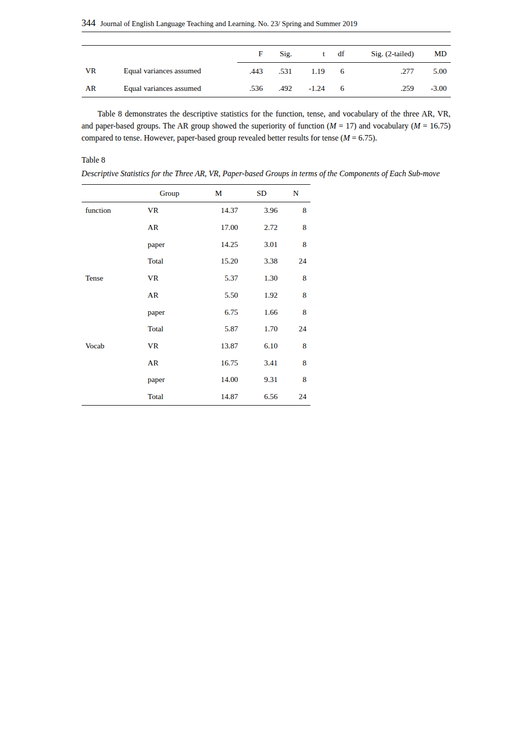344 Journal of English Language Teaching and Learning. No. 23/ Spring and Summer 2019
| | | F | Sig. | t | df | Sig. (2-tailed) | MD |
| --- | --- | --- | --- | --- | --- | --- | --- |
| VR | Equal variances assumed | .443 | .531 | 1.19 | 6 | .277 | 5.00 |
| AR | Equal variances assumed | .536 | .492 | -1.24 | 6 | .259 | -3.00 |
Table 8 demonstrates the descriptive statistics for the function, tense, and vocabulary of the three AR, VR, and paper-based groups. The AR group showed the superiority of function (M = 17) and vocabulary (M = 16.75) compared to tense. However, paper-based group revealed better results for tense (M = 6.75).
Table 8
Descriptive Statistics for the Three AR, VR, Paper-based Groups in terms of the Components of Each Sub-move
| | Group | M | SD | N |
| --- | --- | --- | --- | --- |
| function | VR | 14.37 | 3.96 | 8 |
| | AR | 17.00 | 2.72 | 8 |
| | paper | 14.25 | 3.01 | 8 |
| | Total | 15.20 | 3.38 | 24 |
| Tense | VR | 5.37 | 1.30 | 8 |
| | AR | 5.50 | 1.92 | 8 |
| | paper | 6.75 | 1.66 | 8 |
| | Total | 5.87 | 1.70 | 24 |
| Vocab | VR | 13.87 | 6.10 | 8 |
| | AR | 16.75 | 3.41 | 8 |
| | paper | 14.00 | 9.31 | 8 |
| | Total | 14.87 | 6.56 | 24 |